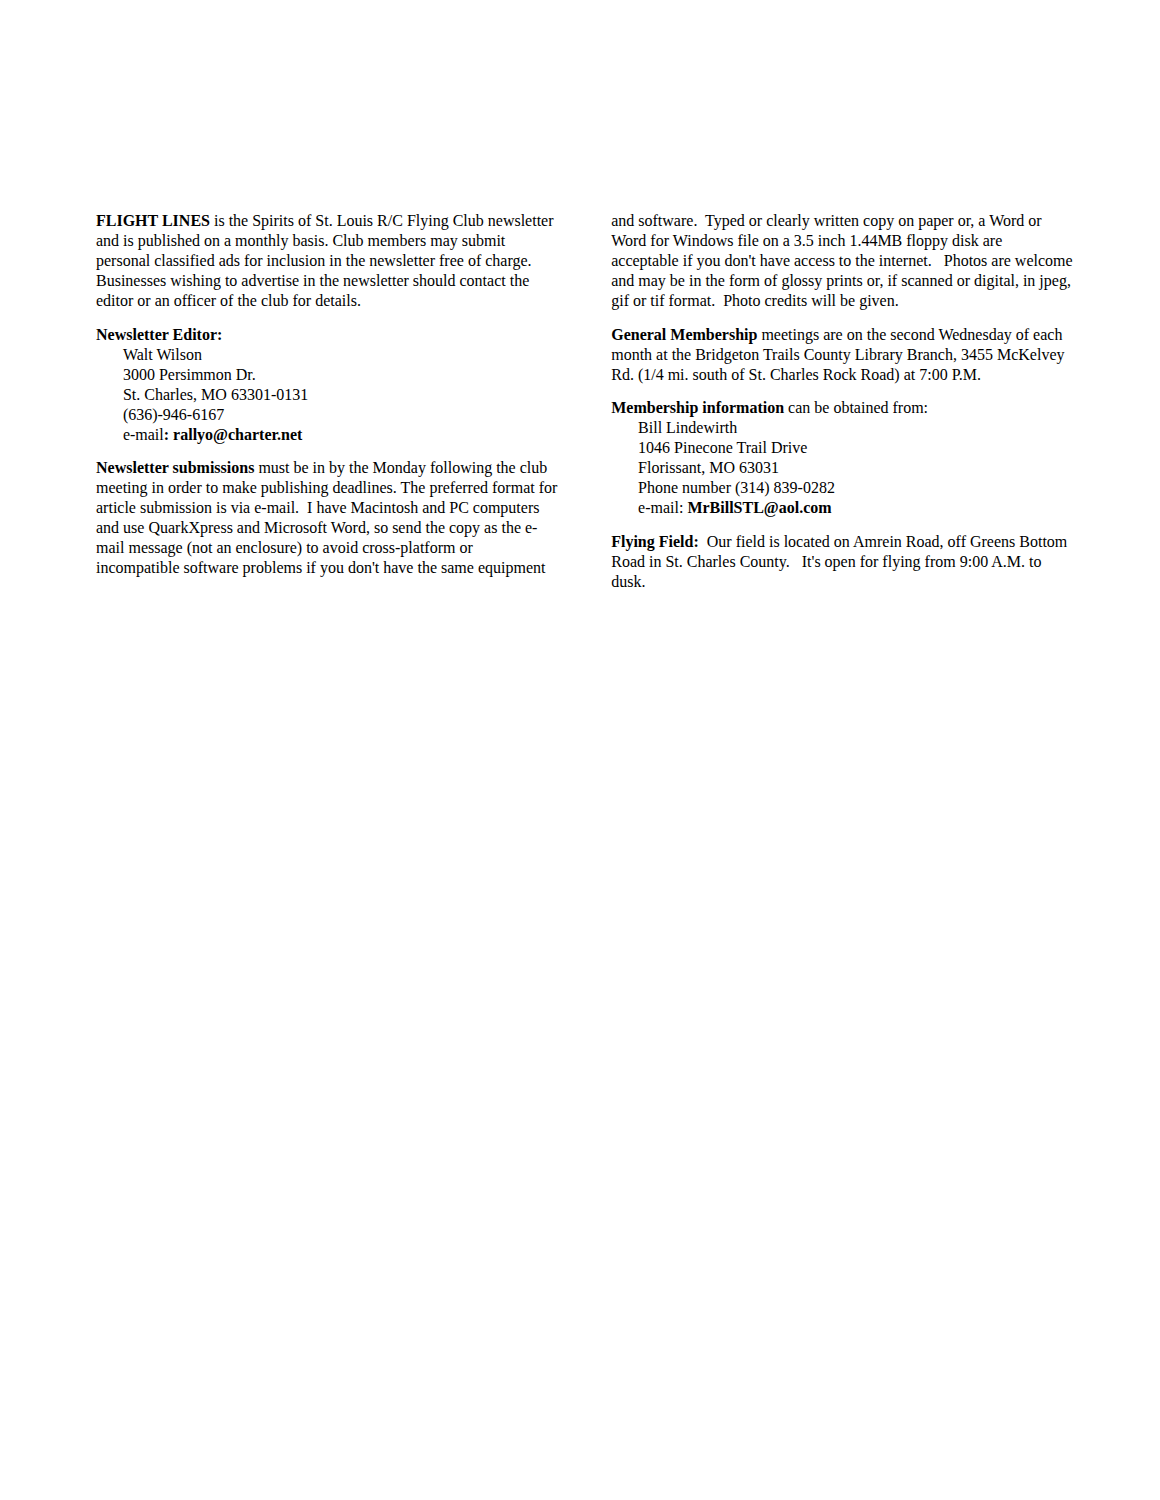FLIGHT LINES is the Spirits of St. Louis R/C Flying Club newsletter and is published on a monthly basis. Club members may submit personal classified ads for inclusion in the newsletter free of charge. Businesses wishing to advertise in the newsletter should contact the editor or an officer of the club for details.
Newsletter Editor:
Walt Wilson
3000 Persimmon Dr.
St. Charles, MO 63301-0131
(636)-946-6167
e-mail: rallyo@charter.net
Newsletter submissions must be in by the Monday following the club meeting in order to make publishing deadlines. The preferred format for article submission is via e-mail. I have Macintosh and PC computers and use QuarkXpress and Microsoft Word, so send the copy as the e-mail message (not an enclosure) to avoid cross-platform or incompatible software problems if you don't have the same equipment and software. Typed or clearly written copy on paper or, a Word or Word for Windows file on a 3.5 inch 1.44MB floppy disk are acceptable if you don't have access to the internet. Photos are welcome and may be in the form of glossy prints or, if scanned or digital, in jpeg, gif or tif format. Photo credits will be given.
General Membership meetings are on the second Wednesday of each month at the Bridgeton Trails County Library Branch, 3455 McKelvey Rd. (1/4 mi. south of St. Charles Rock Road) at 7:00 P.M.
Membership information can be obtained from:
Bill Lindewirth
1046 Pinecone Trail Drive
Florissant, MO 63031
Phone number (314) 839-0282
e-mail: MrBillSTL@aol.com
Flying Field: Our field is located on Amrein Road, off Greens Bottom Road in St. Charles County. It's open for flying from 9:00 A.M. to dusk.